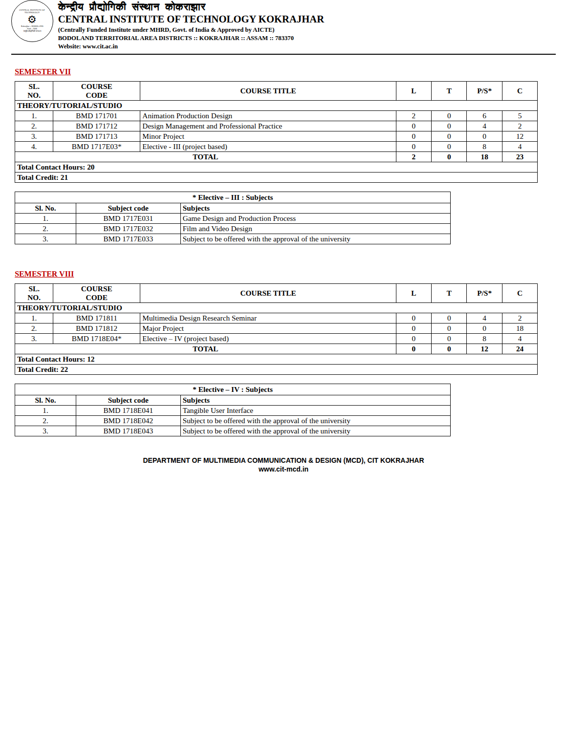CENTRAL INSTITUTE OF TECHNOLOGY
⚙
Kokrajhar :: BODOLAND
Estd. : 2006
केन्द्रीय प्रौद्योगिकी संस्थान
केन्द्रीय प्रौद्योगिकी संस्थान कोकराझार
CENTRAL INSTITUTE OF TECHNOLOGY KOKRAJHAR
(Centrally Funded Institute under MHRD, Govt. of India & Approved by AICTE)
BODOLAND TERRITORIAL AREA DISTRICTS :: KOKRAJHAR :: ASSAM :: 783370
Website: www.cit.ac.in
SEMESTER VII
| SL. NO. | COURSE CODE | COURSE TITLE | L | T | P/S* | C |
| --- | --- | --- | --- | --- | --- | --- |
| THEORY/TUTORIAL/STUDIO |
| 1. | BMD 171701 | Animation Production Design | 2 | 0 | 6 | 5 |
| 2. | BMD 171712 | Design Management and Professional Practice | 0 | 0 | 4 | 2 |
| 3. | BMD 171713 | Minor Project | 0 | 0 | 0 | 12 |
| 4. | BMD 1717E03* | Elective - III (project based) | 0 | 0 | 8 | 4 |
| TOTAL | 2 | 0 | 18 | 23 |
| Total Contact Hours: 20 |
| Total Credit: 21 |
* Elective – III : Subjects
| Sl. No. | Subject code | Subjects |
| --- | --- | --- |
| 1. | BMD 1717E031 | Game Design and Production Process |
| 2. | BMD 1717E032 | Film and Video Design |
| 3. | BMD 1717E033 | Subject to be offered with the approval of the university |
SEMESTER VIII
| SL. NO. | COURSE CODE | COURSE TITLE | L | T | P/S* | C |
| --- | --- | --- | --- | --- | --- | --- |
| THEORY/TUTORIAL/STUDIO |
| 1. | BMD 171811 | Multimedia Design Research Seminar | 0 | 0 | 4 | 2 |
| 2. | BMD 171812 | Major Project | 0 | 0 | 0 | 18 |
| 3. | BMD 1718E04* | Elective – IV (project based) | 0 | 0 | 8 | 4 |
| TOTAL | 0 | 0 | 12 | 24 |
| Total Contact Hours: 12 |
| Total Credit: 22 |
* Elective – IV : Subjects
| Sl. No. | Subject code | Subjects |
| --- | --- | --- |
| 1. | BMD 1718E041 | Tangible User Interface |
| 2. | BMD 1718E042 | Subject to be offered with the approval of the university |
| 3. | BMD 1718E043 | Subject to be offered with the approval of the university |
DEPARTMENT OF MULTIMEDIA COMMUNICATION & DESIGN (MCD), CIT KOKRAJHAR
www.cit-mcd.in